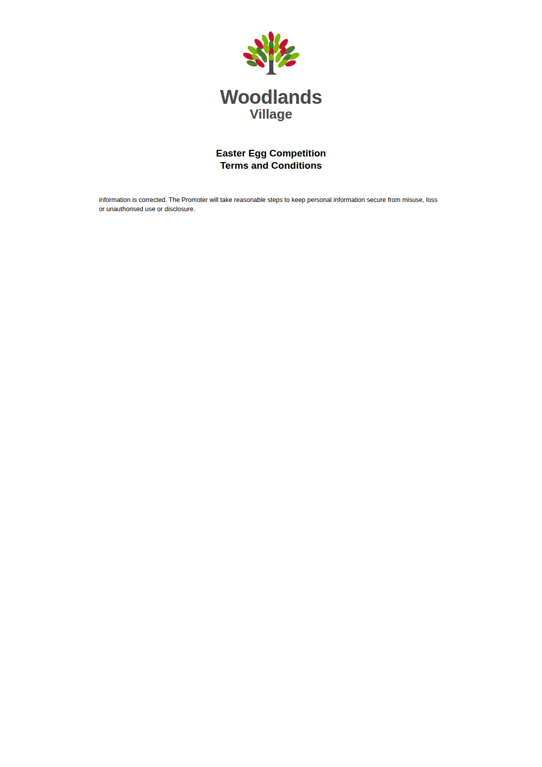Woodlands
Village
Easter Egg Competition
Terms and Conditions
information is corrected. The Promoter will take reasonable steps to keep personal information secure from misuse, loss or unauthorised use or disclosure.